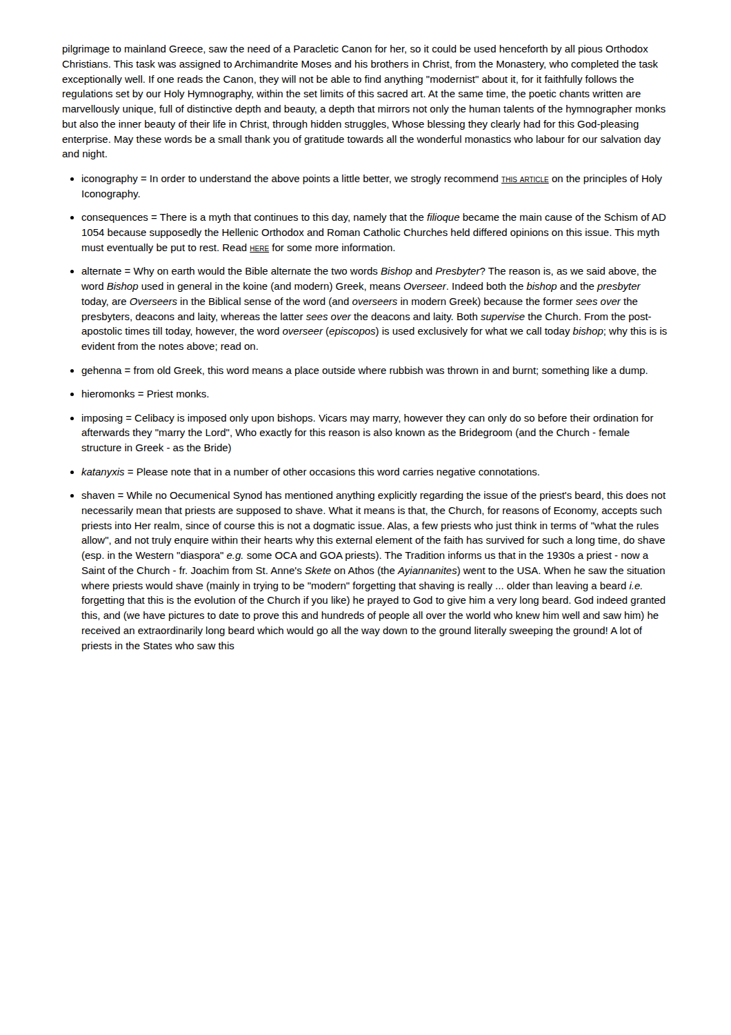pilgrimage to mainland Greece, saw the need of a Paracletic Canon for her, so it could be used henceforth by all pious Orthodox Christians. This task was assigned to Archimandrite Moses and his brothers in Christ, from the Monastery, who completed the task exceptionally well. If one reads the Canon, they will not be able to find anything "modernist" about it, for it faithfully follows the regulations set by our Holy Hymnography, within the set limits of this sacred art. At the same time, the poetic chants written are marvellously unique, full of distinctive depth and beauty, a depth that mirrors not only the human talents of the hymnographer monks but also the inner beauty of their life in Christ, through hidden struggles, Whose blessing they clearly had for this God-pleasing enterprise. May these words be a small thank you of gratitude towards all the wonderful monastics who labour for our salvation day and night.
iconography = In order to understand the above points a little better, we strogly recommend this article on the principles of Holy Iconography.
consequences = There is a myth that continues to this day, namely that the filioque became the main cause of the Schism of AD 1054 because supposedly the Hellenic Orthodox and Roman Catholic Churches held differed opinions on this issue. This myth must eventually be put to rest. Read here for some more information.
alternate = Why on earth would the Bible alternate the two words Bishop and Presbyter? The reason is, as we said above, the word Bishop used in general in the koine (and modern) Greek, means Overseer. Indeed both the bishop and the presbyter today, are Overseers in the Biblical sense of the word (and overseers in modern Greek) because the former sees over the presbyters, deacons and laity, whereas the latter sees over the deacons and laity. Both supervise the Church. From the post-apostolic times till today, however, the word overseer (episcopos) is used exclusively for what we call today bishop; why this is is evident from the notes above; read on.
gehenna = from old Greek, this word means a place outside where rubbish was thrown in and burnt; something like a dump.
hieromonks = Priest monks.
imposing = Celibacy is imposed only upon bishops. Vicars may marry, however they can only do so before their ordination for afterwards they "marry the Lord", Who exactly for this reason is also known as the Bridegroom (and the Church - female structure in Greek - as the Bride)
katanyxis = Please note that in a number of other occasions this word carries negative connotations.
shaven = While no Oecumenical Synod has mentioned anything explicitly regarding the issue of the priest's beard, this does not necessarily mean that priests are supposed to shave. What it means is that, the Church, for reasons of Economy, accepts such priests into Her realm, since of course this is not a dogmatic issue. Alas, a few priests who just think in terms of "what the rules allow", and not truly enquire within their hearts why this external element of the faith has survived for such a long time, do shave (esp. in the Western "diaspora" e.g. some OCA and GOA priests). The Tradition informs us that in the 1930s a priest - now a Saint of the Church - fr. Joachim from St. Anne's Skete on Athos (the Ayiannanites) went to the USA. When he saw the situation where priests would shave (mainly in trying to be "modern" forgetting that shaving is really ... older than leaving a beard i.e. forgetting that this is the evolution of the Church if you like) he prayed to God to give him a very long beard. God indeed granted this, and (we have pictures to date to prove this and hundreds of people all over the world who knew him well and saw him) he received an extraordinarily long beard which would go all the way down to the ground literally sweeping the ground! A lot of priests in the States who saw this